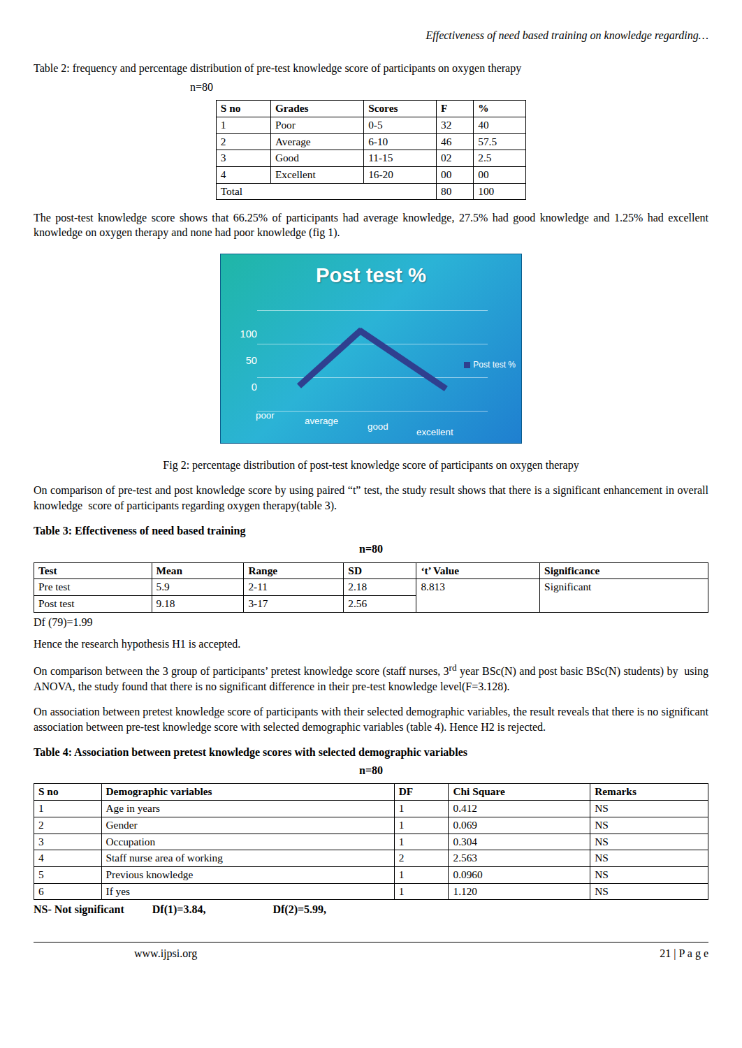Effectiveness of need based training on knowledge regarding…
Table 2: frequency and percentage distribution of pre-test knowledge score of participants on oxygen therapy
n=80
| S no | Grades | Scores | F | % |
| --- | --- | --- | --- | --- |
| 1 | Poor | 0-5 | 32 | 40 |
| 2 | Average | 6-10 | 46 | 57.5 |
| 3 | Good | 11-15 | 02 | 2.5 |
| 4 | Excellent | 16-20 | 00 | 00 |
| Total | 80 | 100 |
The post-test knowledge score shows that 66.25% of participants had average knowledge, 27.5% had good knowledge and 1.25% had excellent knowledge on oxygen therapy and none had poor knowledge (fig 1).
Post test %
100
50
0
Post test %
poor average good excellent
Fig 2: percentage distribution of post-test knowledge score of participants on oxygen therapy
On comparison of pre-test and post knowledge score by using paired “t” test, the study result shows that there is a significant enhancement in overall knowledge score of participants regarding oxygen therapy(table 3).
Table 3: Effectiveness of need based training
n=80
| Test | Mean | Range | SD | ‘t’ Value | Significance |
| --- | --- | --- | --- | --- | --- |
| Pre test | 5.9 | 2-11 | 2.18 | 8.813 | Significant |
| Post test | 9.18 | 3-17 | 2.56 |
Df (79)=1.99
Hence the research hypothesis H1 is accepted.
On comparison between the 3 group of participants’ pretest knowledge score (staff nurses, 3rd year BSc(N) and post basic BSc(N) students) by using ANOVA, the study found that there is no significant difference in their pre-test knowledge level(F=3.128).
On association between pretest knowledge score of participants with their selected demographic variables, the result reveals that there is no significant association between pre-test knowledge score with selected demographic variables (table 4). Hence H2 is rejected.
Table 4: Association between pretest knowledge scores with selected demographic variables
n=80
| S no | Demographic variables | DF | Chi Square | Remarks |
| --- | --- | --- | --- | --- |
| 1 | Age in years | 1 | 0.412 | NS |
| 2 | Gender | 1 | 0.069 | NS |
| 3 | Occupation | 1 | 0.304 | NS |
| 4 | Staff nurse area of working | 2 | 2.563 | NS |
| 5 | Previous knowledge | 1 | 0.0960 | NS |
| 6 | If yes | 1 | 1.120 | NS |
NS- Not significantDf(1)=3.84, Df(2)=5.99,
www.ijpsi.org 21 | P a g e